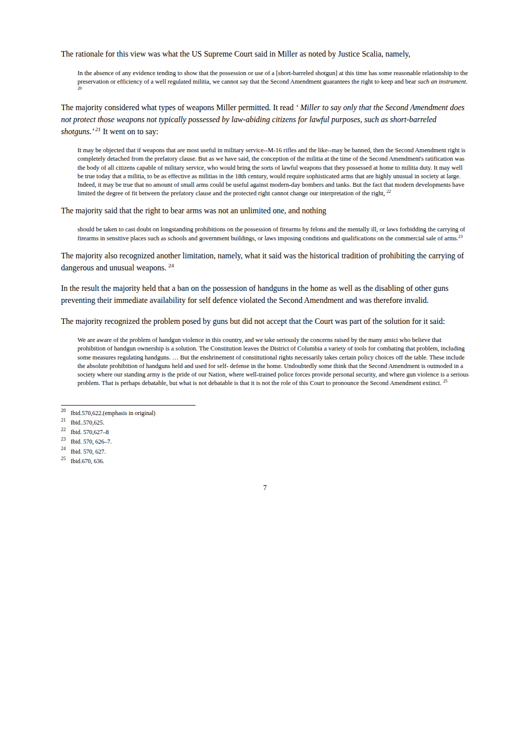The rationale for this view was what the US Supreme Court said in Miller as noted by Justice Scalia, namely,
In the absence of any evidence tending to show that the possession or use of a [short-barreled shotgun] at this time has some reasonable relationship to the preservation or efficiency of a well regulated militia, we cannot say that the Second Amendment guarantees the right to keep and bear such an instrument. 20
The majority considered what types of weapons Miller permitted. It read ‘ Miller to say only that the Second Amendment does not protect those weapons not typically possessed by law-abiding citizens for lawful purposes, such as short-barreled shotguns.’ 21 It went on to say:
It may be objected that if weapons that are most useful in military service--M-16 rifles and the like--may be banned, then the Second Amendment right is completely detached from the prefatory clause. But as we have said, the conception of the militia at the time of the Second Amendment's ratification was the body of all citizens capable of military service, who would bring the sorts of lawful weapons that they possessed at home to militia duty. It may well be true today that a militia, to be as effective as militias in the 18th century, would require sophisticated arms that are highly unusual in society at large. Indeed, it may be true that no amount of small arms could be useful against modern-day bombers and tanks. But the fact that modern developments have limited the degree of fit between the prefatory clause and the protected right cannot change our interpretation of the right, 22
The majority said that the right to bear arms was not an unlimited one, and nothing
should be taken to cast doubt on longstanding prohibitions on the possession of firearms by felons and the mentally ill, or laws forbidding the carrying of firearms in sensitive places such as schools and government buildings, or laws imposing conditions and qualifications on the commercial sale of arms.23
The majority also recognized another limitation, namely, what it said was the historical tradition of prohibiting the carrying of dangerous and unusual weapons. 24
In the result the majority held that a ban on the possession of handguns in the home as well as the disabling of other guns preventing their immediate availability for self defence violated the Second Amendment and was therefore invalid.
The majority recognized the problem posed by guns but did not accept that the Court was part of the solution for it said:
We are aware of the problem of handgun violence in this country, and we take seriously the concerns raised by the many amici who believe that prohibition of handgun ownership is a solution. The Constitution leaves the District of Columbia a variety of tools for combating that problem, including some measures regulating handguns. … But the enshrinement of constitutional rights necessarily takes certain policy choices off the table. These include the absolute prohibition of handguns held and used for self- defense in the home. Undoubtedly some think that the Second Amendment is outmoded in a society where our standing army is the pride of our Nation, where well-trained police forces provide personal security, and where gun violence is a serious problem. That is perhaps debatable, but what is not debatable is that it is not the role of this Court to pronounce the Second Amendment extinct. 25
Ibid.570,622.(emphasis in original)
Ibid..570,625.
Ibid. 570,627–8
Ibid. 570, 626–7.
Ibid. 570, 627.
Ibid.670, 636.
7